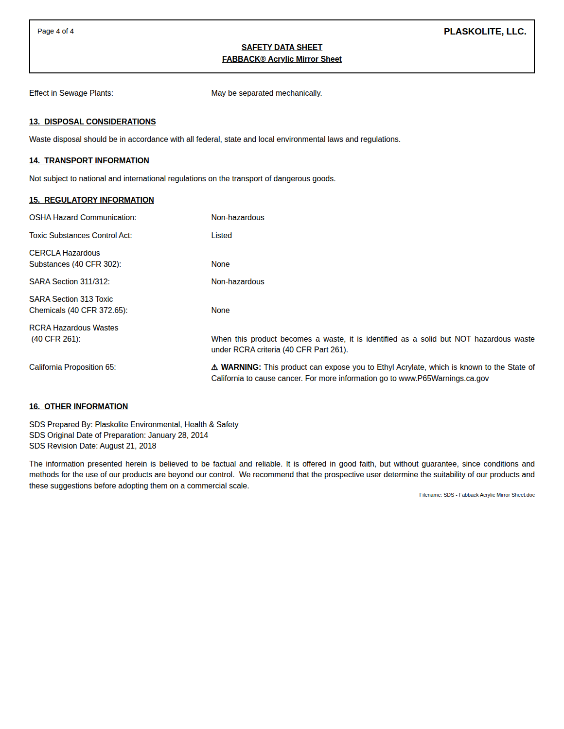Page 4 of 4
PLASKOLITE, LLC.
SAFETY DATA SHEET
FABBACK® Acrylic Mirror Sheet
| Effect in Sewage Plants: | May be separated mechanically. |
13. DISPOSAL CONSIDERATIONS
Waste disposal should be in accordance with all federal, state and local environmental laws and regulations.
14. TRANSPORT INFORMATION
Not subject to national and international regulations on the transport of dangerous goods.
15. REGULATORY INFORMATION
| OSHA Hazard Communication: | Non-hazardous |
| Toxic Substances Control Act: | Listed |
| CERCLA Hazardous Substances (40 CFR 302): | None |
| SARA Section 311/312: | Non-hazardous |
| SARA Section 313 Toxic Chemicals (40 CFR 372.65): | None |
| RCRA Hazardous Wastes (40 CFR 261): | When this product becomes a waste, it is identified as a solid but NOT hazardous waste under RCRA criteria (40 CFR Part 261). |
| California Proposition 65: | ⚠ WARNING: This product can expose you to Ethyl Acrylate, which is known to the State of California to cause cancer. For more information go to www.P65Warnings.ca.gov |
16. OTHER INFORMATION
SDS Prepared By: Plaskolite Environmental, Health & Safety
SDS Original Date of Preparation: January 28, 2014
SDS Revision Date: August 21, 2018
The information presented herein is believed to be factual and reliable. It is offered in good faith, but without guarantee, since conditions and methods for the use of our products are beyond our control. We recommend that the prospective user determine the suitability of our products and these suggestions before adopting them on a commercial scale.
Filename: SDS - Fabback Acrylic Mirror Sheet.doc